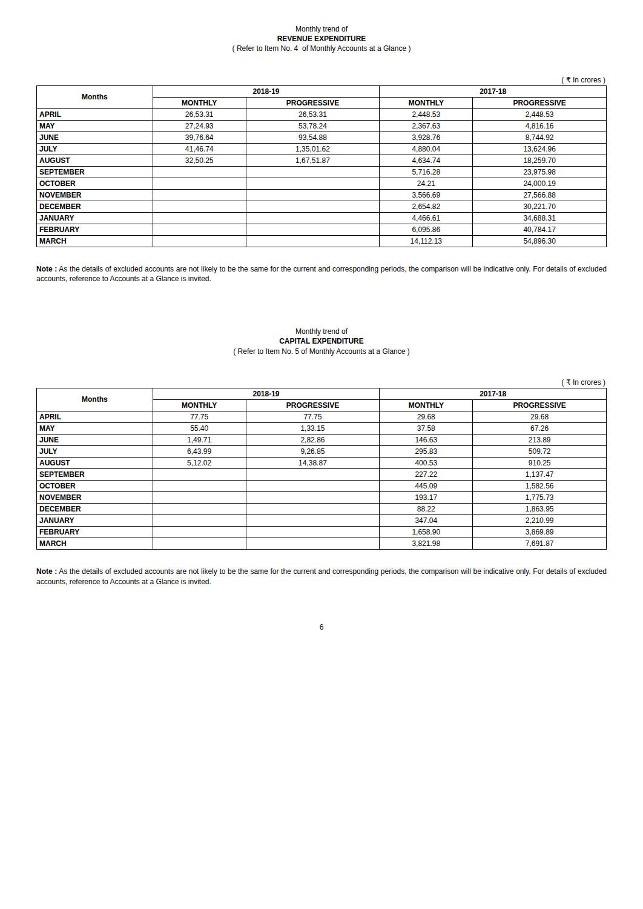Monthly trend of
REVENUE EXPENDITURE
( Refer to Item No. 4 of Monthly Accounts at a Glance )
( ₹ In crores )
| Months | 2018-19 | 2017-18 |
| --- | --- | --- |
| MONTHLY | PROGRESSIVE | MONTHLY | PROGRESSIVE |
| APRIL | 26,53.31 | 26,53.31 | 2,448.53 | 2,448.53 |
| MAY | 27,24.93 | 53,78.24 | 2,367.63 | 4,816.16 |
| JUNE | 39,76.64 | 93,54.88 | 3,928.76 | 8,744.92 |
| JULY | 41,46.74 | 1,35,01.62 | 4,880.04 | 13,624.96 |
| AUGUST | 32,50.25 | 1,67,51.87 | 4,634.74 | 18,259.70 |
| SEPTEMBER | | | 5,716.28 | 23,975.98 |
| OCTOBER | | | 24.21 | 24,000.19 |
| NOVEMBER | | | 3,566.69 | 27,566.88 |
| DECEMBER | | | 2,654.82 | 30,221.70 |
| JANUARY | | | 4,466.61 | 34,688.31 |
| FEBRUARY | | | 6,095.86 | 40,784.17 |
| MARCH | | | 14,112.13 | 54,896.30 |
Note : As the details of excluded accounts are not likely to be the same for the current and corresponding periods, the comparison will be indicative only. For details of excluded accounts, reference to Accounts at a Glance is invited.
Monthly trend of
CAPITAL EXPENDITURE
( Refer to Item No. 5 of Monthly Accounts at a Glance )
( ₹ In crores )
| Months | 2018-19 | 2017-18 |
| --- | --- | --- |
| MONTHLY | PROGRESSIVE | MONTHLY | PROGRESSIVE |
| APRIL | 77.75 | 77.75 | 29.68 | 29.68 |
| MAY | 55.40 | 1,33.15 | 37.58 | 67.26 |
| JUNE | 1,49.71 | 2,82.86 | 146.63 | 213.89 |
| JULY | 6,43.99 | 9,26.85 | 295.83 | 509.72 |
| AUGUST | 5,12.02 | 14,38.87 | 400.53 | 910.25 |
| SEPTEMBER | | | 227.22 | 1,137.47 |
| OCTOBER | | | 445.09 | 1,582.56 |
| NOVEMBER | | | 193.17 | 1,775.73 |
| DECEMBER | | | 88.22 | 1,863.95 |
| JANUARY | | | 347.04 | 2,210.99 |
| FEBRUARY | | | 1,658.90 | 3,869.89 |
| MARCH | | | 3,821.98 | 7,691.87 |
Note : As the details of excluded accounts are not likely to be the same for the current and corresponding periods, the comparison will be indicative only. For details of excluded accounts, reference to Accounts at a Glance is invited.
6